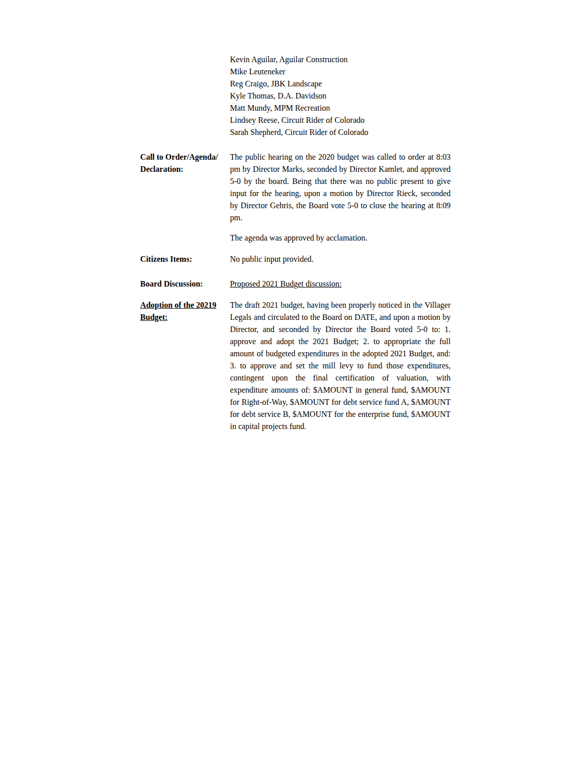| | Kevin Aguilar, Aguilar Construction Mike Leuteneker Reg Craigo, JBK Landscape Kyle Thomas, D.A. Davidson Matt Mundy, MPM Recreation Lindsey Reese, Circuit Rider of Colorado Sarah Shepherd, Circuit Rider of Colorado |
| Call to Order/Agenda/ Declaration: | The public hearing on the 2020 budget was called to order at 8:03 pm by Director Marks, seconded by Director Kamlet, and approved 5-0 by the board. Being that there was no public present to give input for the hearing, upon a motion by Director Rieck, seconded by Director Gehris, the Board vote 5-0 to close the hearing at 8:09 pm. The agenda was approved by acclamation. |
| Citizens Items: | No public input provided. |
| Board Discussion: | Proposed 2021 Budget discussion: |
| Adoption of the 20219 Budget: | The draft 2021 budget, having been properly noticed in the Villager Legals and circulated to the Board on DATE, and upon a motion by Director, and seconded by Director the Board voted 5-0 to: 1. approve and adopt the 2021 Budget; 2. to appropriate the full amount of budgeted expenditures in the adopted 2021 Budget, and: 3. to approve and set the mill levy to fund those expenditures, contingent upon the final certification of valuation, with expenditure amounts of: $AMOUNT in general fund, $AMOUNT for Right-of-Way, $AMOUNT for debt service fund A, $AMOUNT for debt service B, $AMOUNT for the enterprise fund, $AMOUNT in capital projects fund. |